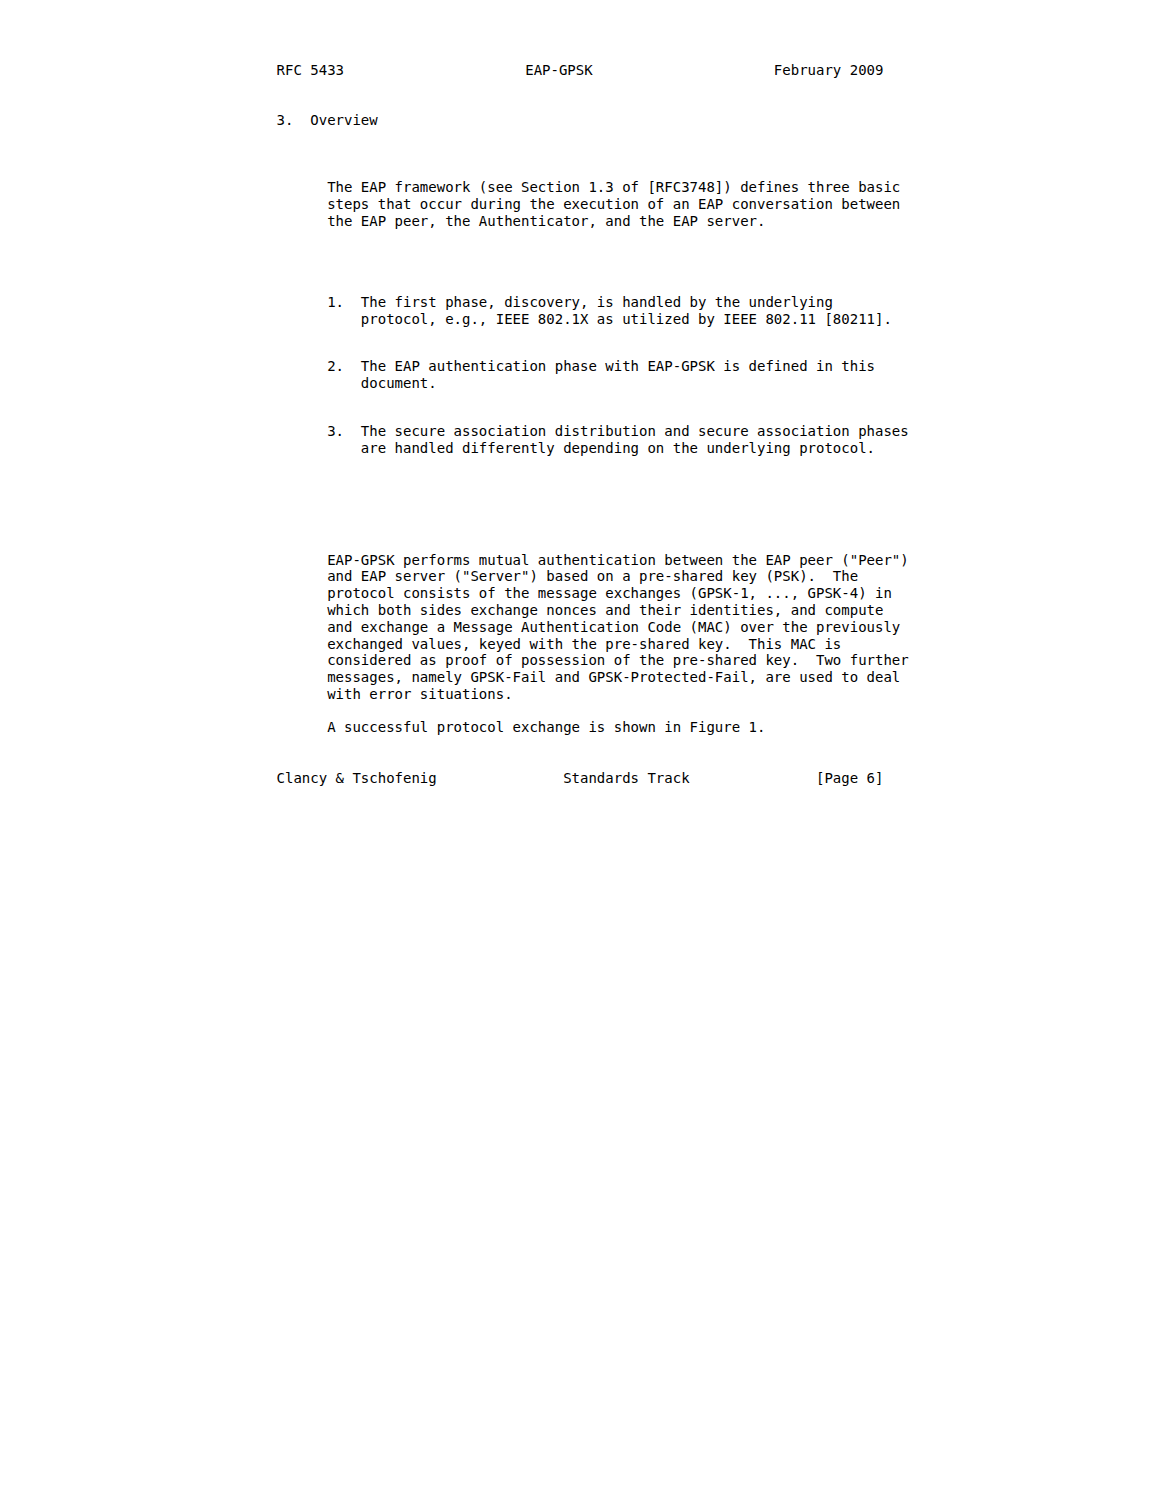RFC 5433 EAP-GPSK February 2009
3. Overview
The EAP framework (see Section 1.3 of [RFC3748]) defines three basic steps that occur during the execution of an EAP conversation between the EAP peer, the Authenticator, and the EAP server.
1. The first phase, discovery, is handled by the underlying protocol, e.g., IEEE 802.1X as utilized by IEEE 802.11 [80211].
2. The EAP authentication phase with EAP-GPSK is defined in this document.
3. The secure association distribution and secure association phases are handled differently depending on the underlying protocol.
EAP-GPSK performs mutual authentication between the EAP peer ("Peer") and EAP server ("Server") based on a pre-shared key (PSK). The protocol consists of the message exchanges (GPSK-1, ..., GPSK-4) in which both sides exchange nonces and their identities, and compute and exchange a Message Authentication Code (MAC) over the previously exchanged values, keyed with the pre-shared key. This MAC is considered as proof of possession of the pre-shared key. Two further messages, namely GPSK-Fail and GPSK-Protected-Fail, are used to deal with error situations. A successful protocol exchange is shown in Figure 1.
Clancy & Tschofenig Standards Track [Page 6]